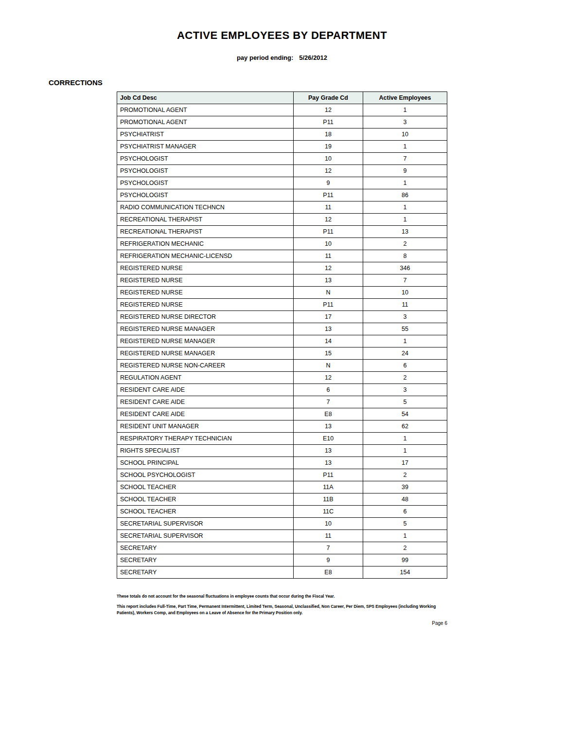ACTIVE EMPLOYEES BY DEPARTMENT
pay period ending:5/26/2012
CORRECTIONS
| Job Cd Desc | Pay Grade Cd | Active Employees |
| --- | --- | --- |
| PROMOTIONAL AGENT | 12 | 1 |
| PROMOTIONAL AGENT | P11 | 3 |
| PSYCHIATRIST | 18 | 10 |
| PSYCHIATRIST MANAGER | 19 | 1 |
| PSYCHOLOGIST | 10 | 7 |
| PSYCHOLOGIST | 12 | 9 |
| PSYCHOLOGIST | 9 | 1 |
| PSYCHOLOGIST | P11 | 86 |
| RADIO COMMUNICATION TECHNCN | 11 | 1 |
| RECREATIONAL THERAPIST | 12 | 1 |
| RECREATIONAL THERAPIST | P11 | 13 |
| REFRIGERATION MECHANIC | 10 | 2 |
| REFRIGERATION MECHANIC-LICENSD | 11 | 8 |
| REGISTERED NURSE | 12 | 346 |
| REGISTERED NURSE | 13 | 7 |
| REGISTERED NURSE | N | 10 |
| REGISTERED NURSE | P11 | 11 |
| REGISTERED NURSE DIRECTOR | 17 | 3 |
| REGISTERED NURSE MANAGER | 13 | 55 |
| REGISTERED NURSE MANAGER | 14 | 1 |
| REGISTERED NURSE MANAGER | 15 | 24 |
| REGISTERED NURSE NON-CAREER | N | 6 |
| REGULATION AGENT | 12 | 2 |
| RESIDENT CARE AIDE | 6 | 3 |
| RESIDENT CARE AIDE | 7 | 5 |
| RESIDENT CARE AIDE | E8 | 54 |
| RESIDENT UNIT MANAGER | 13 | 62 |
| RESPIRATORY THERAPY TECHNICIAN | E10 | 1 |
| RIGHTS SPECIALIST | 13 | 1 |
| SCHOOL PRINCIPAL | 13 | 17 |
| SCHOOL PSYCHOLOGIST | P11 | 2 |
| SCHOOL TEACHER | 11A | 39 |
| SCHOOL TEACHER | 11B | 48 |
| SCHOOL TEACHER | 11C | 6 |
| SECRETARIAL SUPERVISOR | 10 | 5 |
| SECRETARIAL SUPERVISOR | 11 | 1 |
| SECRETARY | 7 | 2 |
| SECRETARY | 9 | 99 |
| SECRETARY | E8 | 154 |
These totals do not account for the seasonal fluctuations in employee counts that occur during the Fiscal Year.
This report includes Full-Time, Part Time, Permanent Intermittent, Limited Term, Seasonal, Unclassified, Non Career, Per Diem, SPS Employees (including Working Patients), Workers Comp, and Employees on a Leave of Absence for the Primary Position only.
Page 6